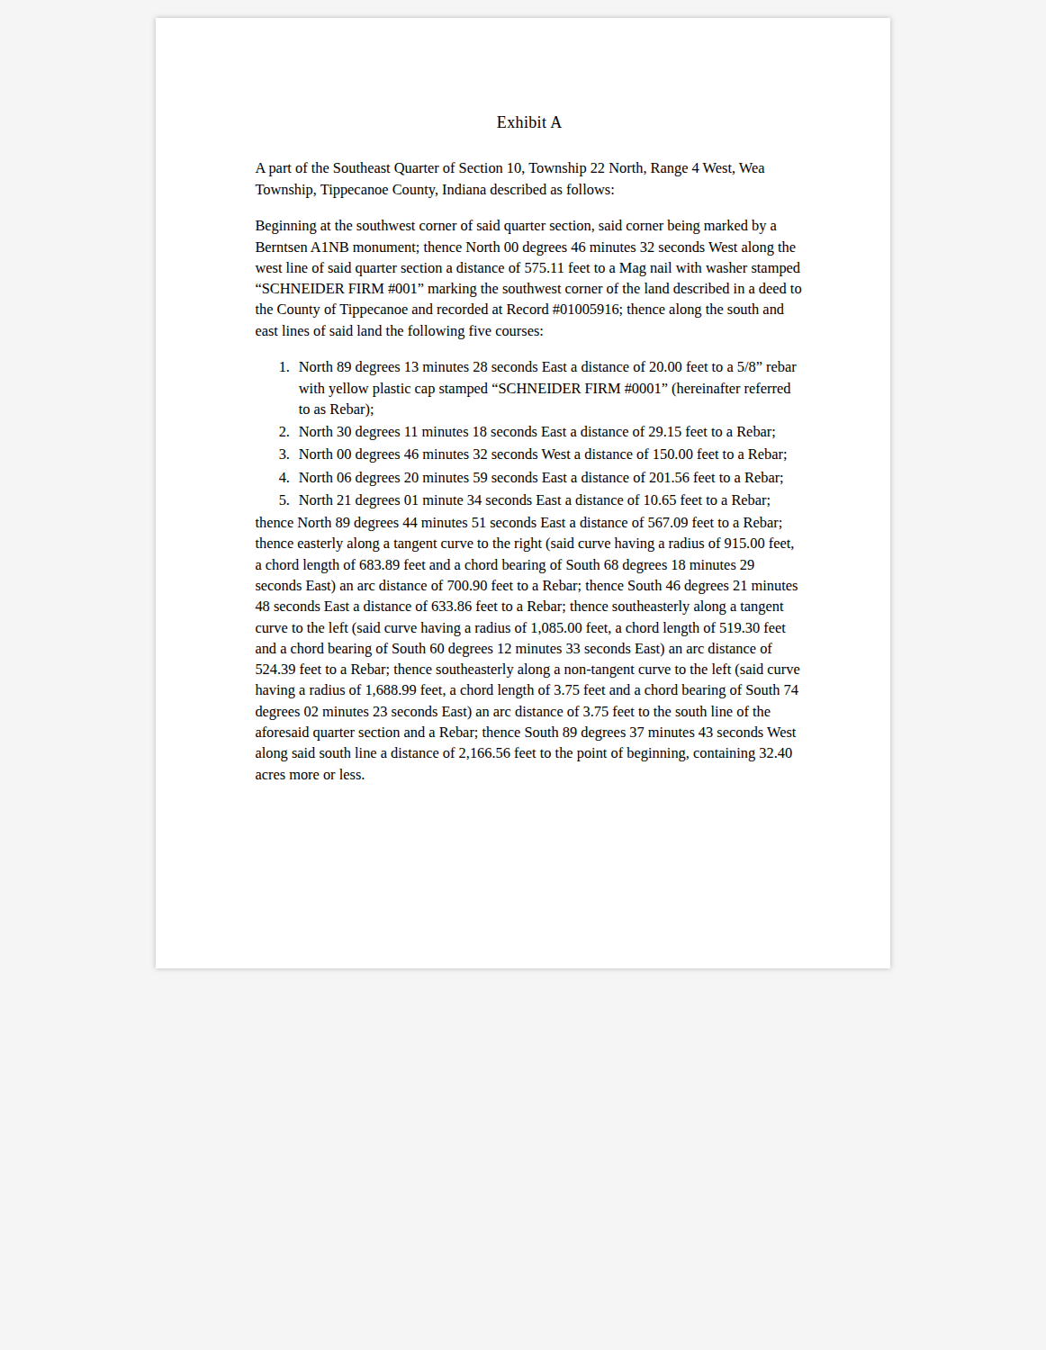Exhibit A
A part of the Southeast Quarter of Section 10, Township 22 North, Range 4 West, Wea Township, Tippecanoe County, Indiana described as follows:
Beginning at the southwest corner of said quarter section, said corner being marked by a Berntsen A1NB monument; thence North 00 degrees 46 minutes 32 seconds West along the west line of said quarter section a distance of 575.11 feet to a Mag nail with washer stamped “SCHNEIDER FIRM #001” marking the southwest corner of the land described in a deed to the County of Tippecanoe and recorded at Record #01005916; thence along the south and east lines of said land the following five courses:
North 89 degrees 13 minutes 28 seconds East a distance of 20.00 feet to a 5/8” rebar with yellow plastic cap stamped “SCHNEIDER FIRM #0001” (hereinafter referred to as Rebar);
North 30 degrees 11 minutes 18 seconds East a distance of 29.15 feet to a Rebar;
North 00 degrees 46 minutes 32 seconds West a distance of 150.00 feet to a Rebar;
North 06 degrees 20 minutes 59 seconds East a distance of 201.56 feet to a Rebar;
North 21 degrees 01 minute 34 seconds East a distance of 10.65 feet to a Rebar;
thence North 89 degrees 44 minutes 51 seconds East a distance of 567.09 feet to a Rebar; thence easterly along a tangent curve to the right (said curve having a radius of 915.00 feet, a chord length of 683.89 feet and a chord bearing of South 68 degrees 18 minutes 29 seconds East) an arc distance of 700.90 feet to a Rebar; thence South 46 degrees 21 minutes 48 seconds East a distance of 633.86 feet to a Rebar; thence southeasterly along a tangent curve to the left (said curve having a radius of 1,085.00 feet, a chord length of 519.30 feet and a chord bearing of South 60 degrees 12 minutes 33 seconds East) an arc distance of 524.39 feet to a Rebar; thence southeasterly along a non-tangent curve to the left (said curve having a radius of 1,688.99 feet, a chord length of 3.75 feet and a chord bearing of South 74 degrees 02 minutes 23 seconds East) an arc distance of 3.75 feet to the south line of the aforesaid quarter section and a Rebar; thence South 89 degrees 37 minutes 43 seconds West along said south line a distance of 2,166.56 feet to the point of beginning, containing 32.40 acres more or less.